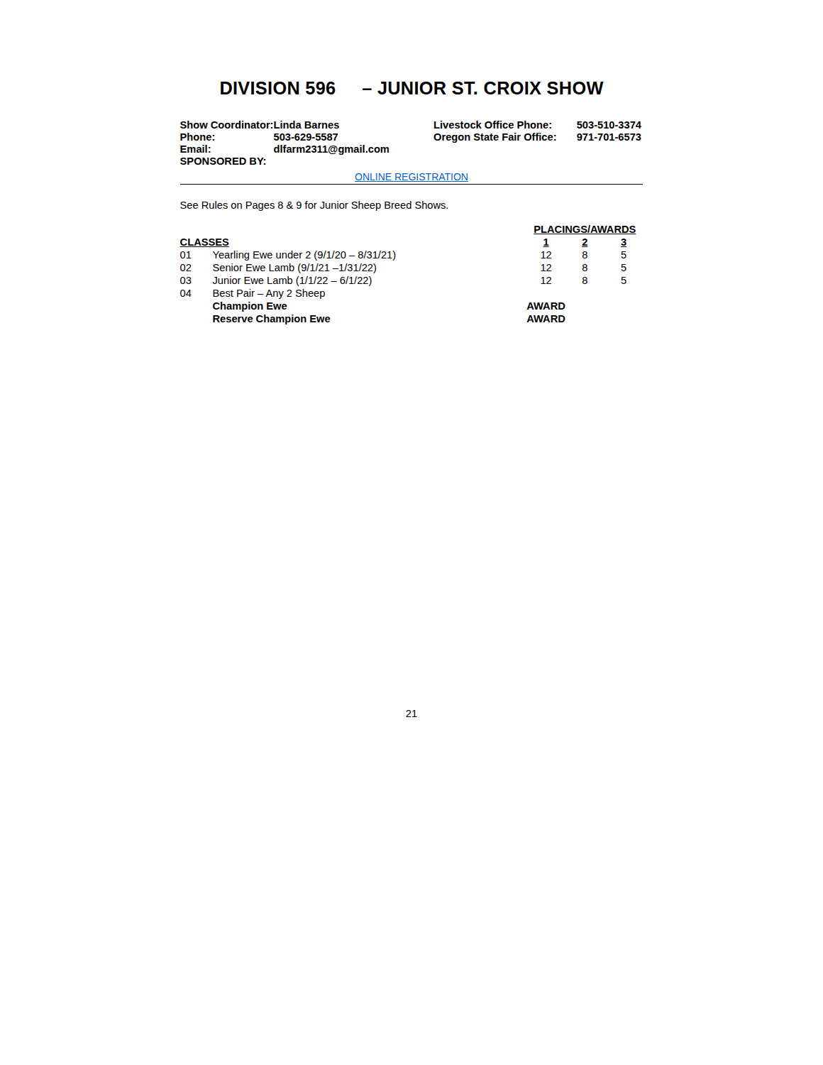DIVISION 596 – JUNIOR ST. CROIX SHOW
| Show Coordinator: | Linda Barnes | Livestock Office Phone: | 503-510-3374 |
| Phone: | 503-629-5587 | Oregon State Fair Office: | 971-701-6573 |
| Email: | dlfarm2311@gmail.com | | |
| SPONSORED BY: | | | |
ONLINE REGISTRATION
See Rules on Pages 8 & 9 for Junior Sheep Breed Shows.
| | | PLACINGS/AWARDS |
| CLASSES | 1 | 2 | 3 |
| 01 | Yearling Ewe under 2 (9/1/20 – 8/31/21) | 12 | 8 | 5 |
| 02 | Senior Ewe Lamb (9/1/21 –1/31/22) | 12 | 8 | 5 |
| 03 | Junior Ewe Lamb (1/1/22 – 6/1/22) | 12 | 8 | 5 |
| 04 | Best Pair – Any 2 Sheep | | | |
| | Champion Ewe | AWARD |
| | Reserve Champion Ewe | AWARD |
21